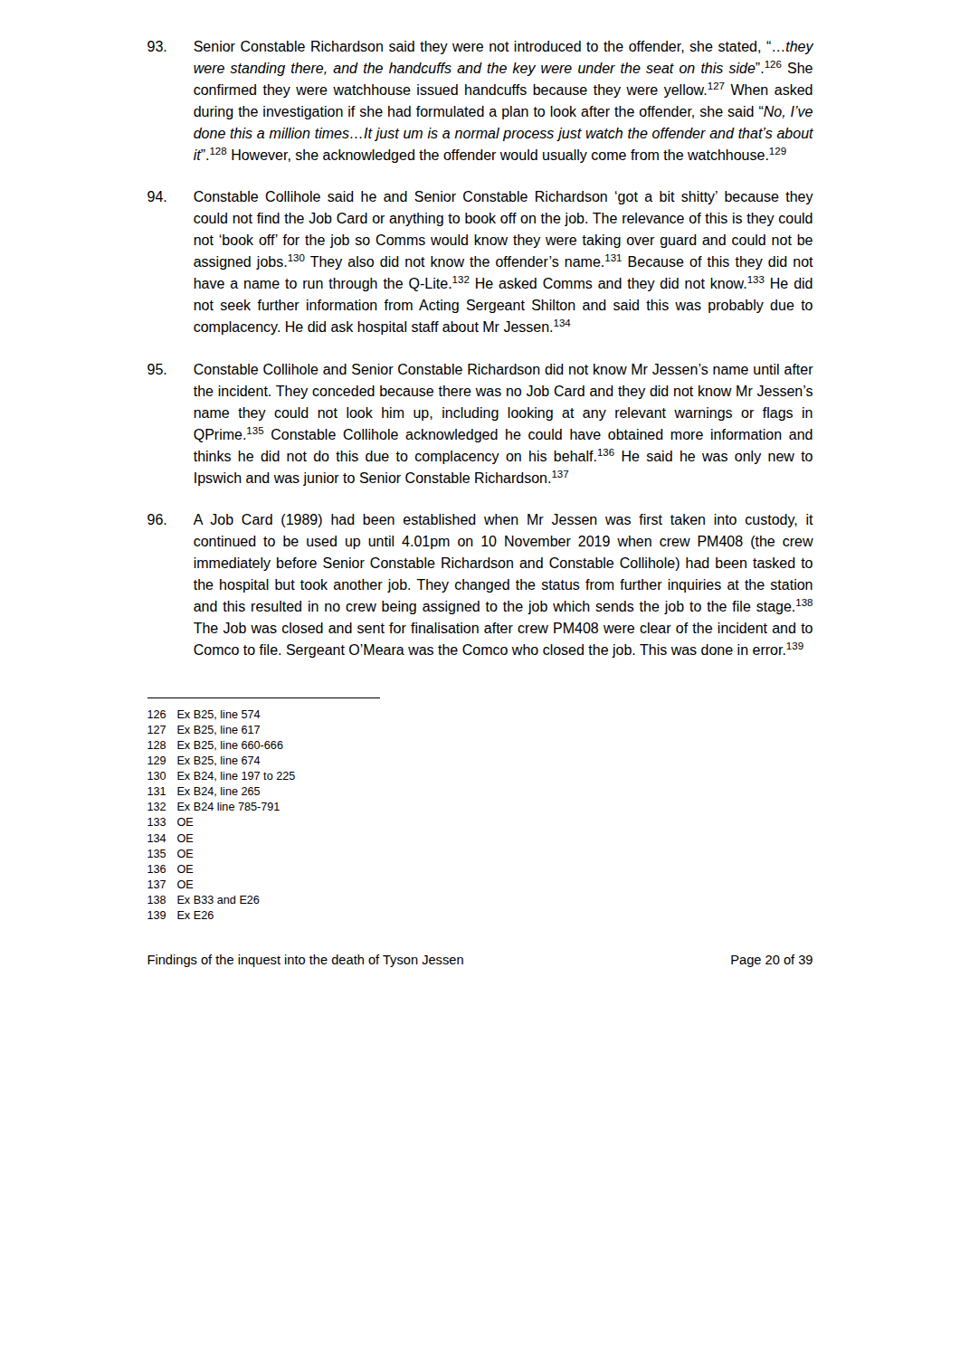93. Senior Constable Richardson said they were not introduced to the offender, she stated, “…they were standing there, and the handcuffs and the key were under the seat on this side”.126 She confirmed they were watchhouse issued handcuffs because they were yellow.127 When asked during the investigation if she had formulated a plan to look after the offender, she said “No, I’ve done this a million times…It just um is a normal process just watch the offender and that’s about it”.128 However, she acknowledged the offender would usually come from the watchhouse.129
94. Constable Collihole said he and Senior Constable Richardson ‘got a bit shitty’ because they could not find the Job Card or anything to book off on the job. The relevance of this is they could not ‘book off’ for the job so Comms would know they were taking over guard and could not be assigned jobs.130 They also did not know the offender’s name.131 Because of this they did not have a name to run through the Q-Lite.132 He asked Comms and they did not know.133 He did not seek further information from Acting Sergeant Shilton and said this was probably due to complacency. He did ask hospital staff about Mr Jessen.134
95. Constable Collihole and Senior Constable Richardson did not know Mr Jessen’s name until after the incident. They conceded because there was no Job Card and they did not know Mr Jessen’s name they could not look him up, including looking at any relevant warnings or flags in QPrime.135 Constable Collihole acknowledged he could have obtained more information and thinks he did not do this due to complacency on his behalf.136 He said he was only new to Ipswich and was junior to Senior Constable Richardson.137
96. A Job Card (1989) had been established when Mr Jessen was first taken into custody, it continued to be used up until 4.01pm on 10 November 2019 when crew PM408 (the crew immediately before Senior Constable Richardson and Constable Collihole) had been tasked to the hospital but took another job. They changed the status from further inquiries at the station and this resulted in no crew being assigned to the job which sends the job to the file stage.138 The Job was closed and sent for finalisation after crew PM408 were clear of the incident and to Comco to file. Sergeant O’Meara was the Comco who closed the job. This was done in error.139
126 Ex B25, line 574
127 Ex B25, line 617
128 Ex B25, line 660-666
129 Ex B25, line 674
130 Ex B24, line 197 to 225
131 Ex B24, line 265
132 Ex B24 line 785-791
133 OE
134 OE
135 OE
136 OE
137 OE
138 Ex B33 and E26
139 Ex E26
Findings of the inquest into the death of Tyson Jessen Page 20 of 39